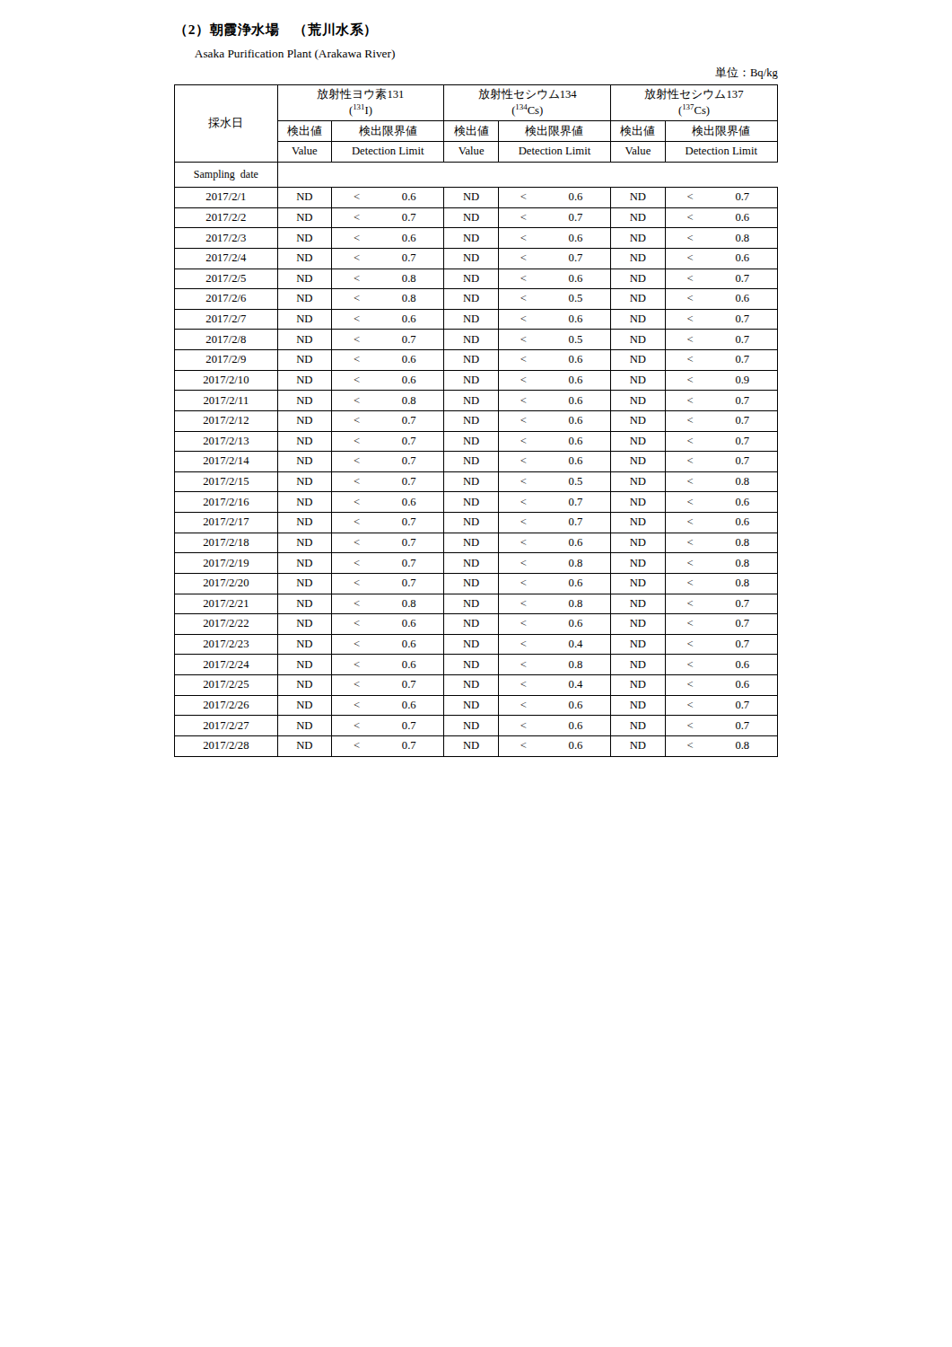（2）朝霞浄水場　（荒川水系）
Asaka Purification Plant (Arakawa River)
単位：Bq/kg
| 採水日 | 放射性ヨウ素131 ( 131 I) | 放射性セシウム134 ( 134 Cs) | 放射性セシウム137 ( 137 Cs) |
| --- | --- | --- | --- |
| 検出値 | 検出限界値 | 検出値 | 検出限界値 | 検出値 | 検出限界値 |
| Value | Detection Limit | Value | Detection Limit | Value | Detection Limit |
| Sampling date | | | | | | |
| 2017/2/1 | ND | < 0.6 | ND | < 0.6 | ND | < 0.7 |
| 2017/2/2 | ND | < 0.7 | ND | < 0.7 | ND | < 0.6 |
| 2017/2/3 | ND | < 0.6 | ND | < 0.6 | ND | < 0.8 |
| 2017/2/4 | ND | < 0.7 | ND | < 0.7 | ND | < 0.6 |
| 2017/2/5 | ND | < 0.8 | ND | < 0.6 | ND | < 0.7 |
| 2017/2/6 | ND | < 0.8 | ND | < 0.5 | ND | < 0.6 |
| 2017/2/7 | ND | < 0.6 | ND | < 0.6 | ND | < 0.7 |
| 2017/2/8 | ND | < 0.7 | ND | < 0.5 | ND | < 0.7 |
| 2017/2/9 | ND | < 0.6 | ND | < 0.6 | ND | < 0.7 |
| 2017/2/10 | ND | < 0.6 | ND | < 0.6 | ND | < 0.9 |
| 2017/2/11 | ND | < 0.8 | ND | < 0.6 | ND | < 0.7 |
| 2017/2/12 | ND | < 0.7 | ND | < 0.6 | ND | < 0.7 |
| 2017/2/13 | ND | < 0.7 | ND | < 0.6 | ND | < 0.7 |
| 2017/2/14 | ND | < 0.7 | ND | < 0.6 | ND | < 0.7 |
| 2017/2/15 | ND | < 0.7 | ND | < 0.5 | ND | < 0.8 |
| 2017/2/16 | ND | < 0.6 | ND | < 0.7 | ND | < 0.6 |
| 2017/2/17 | ND | < 0.7 | ND | < 0.7 | ND | < 0.6 |
| 2017/2/18 | ND | < 0.7 | ND | < 0.6 | ND | < 0.8 |
| 2017/2/19 | ND | < 0.7 | ND | < 0.8 | ND | < 0.8 |
| 2017/2/20 | ND | < 0.7 | ND | < 0.6 | ND | < 0.8 |
| 2017/2/21 | ND | < 0.8 | ND | < 0.8 | ND | < 0.7 |
| 2017/2/22 | ND | < 0.6 | ND | < 0.6 | ND | < 0.7 |
| 2017/2/23 | ND | < 0.6 | ND | < 0.4 | ND | < 0.7 |
| 2017/2/24 | ND | < 0.6 | ND | < 0.8 | ND | < 0.6 |
| 2017/2/25 | ND | < 0.7 | ND | < 0.4 | ND | < 0.6 |
| 2017/2/26 | ND | < 0.6 | ND | < 0.6 | ND | < 0.7 |
| 2017/2/27 | ND | < 0.7 | ND | < 0.6 | ND | < 0.7 |
| 2017/2/28 | ND | < 0.7 | ND | < 0.6 | ND | < 0.8 |